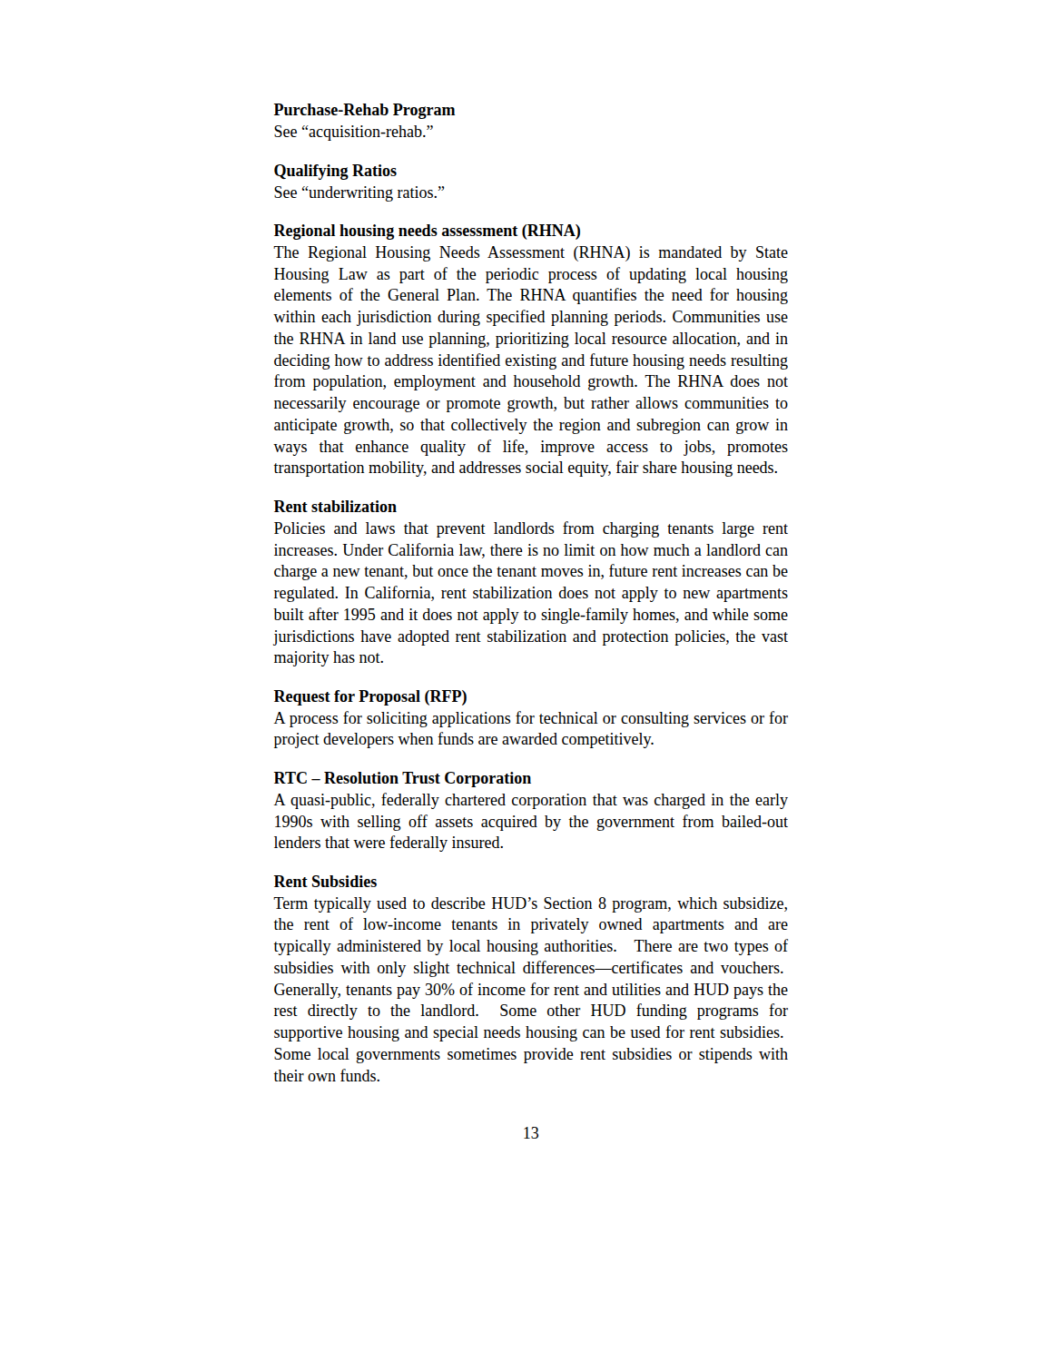Purchase-Rehab Program
See “acquisition-rehab.”
Qualifying Ratios
See “underwriting ratios.”
Regional housing needs assessment (RHNA)
The Regional Housing Needs Assessment (RHNA) is mandated by State Housing Law as part of the periodic process of updating local housing elements of the General Plan. The RHNA quantifies the need for housing within each jurisdiction during specified planning periods. Communities use the RHNA in land use planning, prioritizing local resource allocation, and in deciding how to address identified existing and future housing needs resulting from population, employment and household growth. The RHNA does not necessarily encourage or promote growth, but rather allows communities to anticipate growth, so that collectively the region and subregion can grow in ways that enhance quality of life, improve access to jobs, promotes transportation mobility, and addresses social equity, fair share housing needs.
Rent stabilization
Policies and laws that prevent landlords from charging tenants large rent increases. Under California law, there is no limit on how much a landlord can charge a new tenant, but once the tenant moves in, future rent increases can be regulated. In California, rent stabilization does not apply to new apartments built after 1995 and it does not apply to single-family homes, and while some jurisdictions have adopted rent stabilization and protection policies, the vast majority has not.
Request for Proposal (RFP)
A process for soliciting applications for technical or consulting services or for project developers when funds are awarded competitively.
RTC – Resolution Trust Corporation
A quasi-public, federally chartered corporation that was charged in the early 1990s with selling off assets acquired by the government from bailed-out lenders that were federally insured.
Rent Subsidies
Term typically used to describe HUD’s Section 8 program, which subsidize, the rent of low-income tenants in privately owned apartments and are typically administered by local housing authorities. There are two types of subsidies with only slight technical differences—certificates and vouchers. Generally, tenants pay 30% of income for rent and utilities and HUD pays the rest directly to the landlord. Some other HUD funding programs for supportive housing and special needs housing can be used for rent subsidies. Some local governments sometimes provide rent subsidies or stipends with their own funds.
13